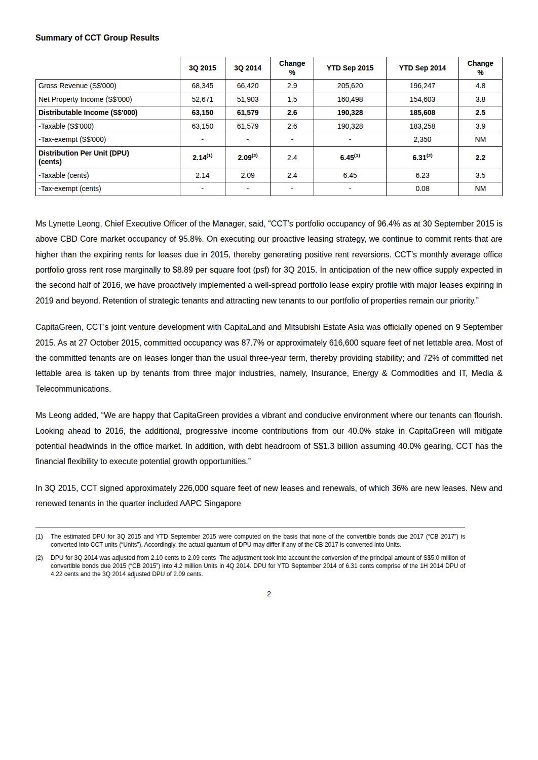Summary of CCT Group Results
| | 3Q 2015 | 3Q 2014 | Change % | YTD Sep 2015 | YTD Sep 2014 | Change % |
| --- | --- | --- | --- | --- | --- | --- |
| Gross Revenue (S$'000) | 68,345 | 66,420 | 2.9 | 205,620 | 196,247 | 4.8 |
| Net Property Income (S$'000) | 52,671 | 51,903 | 1.5 | 160,498 | 154,603 | 3.8 |
| Distributable Income (S$'000) | 63,150 | 61,579 | 2.6 | 190,328 | 185,608 | 2.5 |
| -Taxable (S$'000) | 63,150 | 61,579 | 2.6 | 190,328 | 183,258 | 3.9 |
| -Tax-exempt (S$'000) | - | - | - | - | 2,350 | NM |
| Distribution Per Unit (DPU) (cents) | 2.14 (1) | 2.09 (2) | 2.4 | 6.45 (1) | 6.31 (2) | 2.2 |
| -Taxable (cents) | 2.14 | 2.09 | 2.4 | 6.45 | 6.23 | 3.5 |
| -Tax-exempt (cents) | - | - | - | - | 0.08 | NM |
Ms Lynette Leong, Chief Executive Officer of the Manager, said, “CCT’s portfolio occupancy of 96.4% as at 30 September 2015 is above CBD Core market occupancy of 95.8%. On executing our proactive leasing strategy, we continue to commit rents that are higher than the expiring rents for leases due in 2015, thereby generating positive rent reversions. CCT’s monthly average office portfolio gross rent rose marginally to $8.89 per square foot (psf) for 3Q 2015. In anticipation of the new office supply expected in the second half of 2016, we have proactively implemented a well-spread portfolio lease expiry profile with major leases expiring in 2019 and beyond. Retention of strategic tenants and attracting new tenants to our portfolio of properties remain our priority.”
CapitaGreen, CCT’s joint venture development with CapitaLand and Mitsubishi Estate Asia was officially opened on 9 September 2015. As at 27 October 2015, committed occupancy was 87.7% or approximately 616,600 square feet of net lettable area. Most of the committed tenants are on leases longer than the usual three-year term, thereby providing stability; and 72% of committed net lettable area is taken up by tenants from three major industries, namely, Insurance, Energy & Commodities and IT, Media & Telecommunications.
Ms Leong added, “We are happy that CapitaGreen provides a vibrant and conducive environment where our tenants can flourish. Looking ahead to 2016, the additional, progressive income contributions from our 40.0% stake in CapitaGreen will mitigate potential headwinds in the office market. In addition, with debt headroom of S$1.3 billion assuming 40.0% gearing, CCT has the financial flexibility to execute potential growth opportunities.”
In 3Q 2015, CCT signed approximately 226,000 square feet of new leases and renewals, of which 36% are new leases. New and renewed tenants in the quarter included AAPC Singapore
(1) The estimated DPU for 3Q 2015 and YTD September 2015 were computed on the basis that none of the convertible bonds due 2017 (“CB 2017”) is converted into CCT units (“Units”). Accordingly, the actual quantum of DPU may differ if any of the CB 2017 is converted into Units.
(2) DPU for 3Q 2014 was adjusted from 2.10 cents to 2.09 cents The adjustment took into account the conversion of the principal amount of S$5.0 million of convertible bonds due 2015 (“CB 2015”) into 4.2 million Units in 4Q 2014. DPU for YTD September 2014 of 6.31 cents comprise of the 1H 2014 DPU of 4.22 cents and the 3Q 2014 adjusted DPU of 2.09 cents.
2